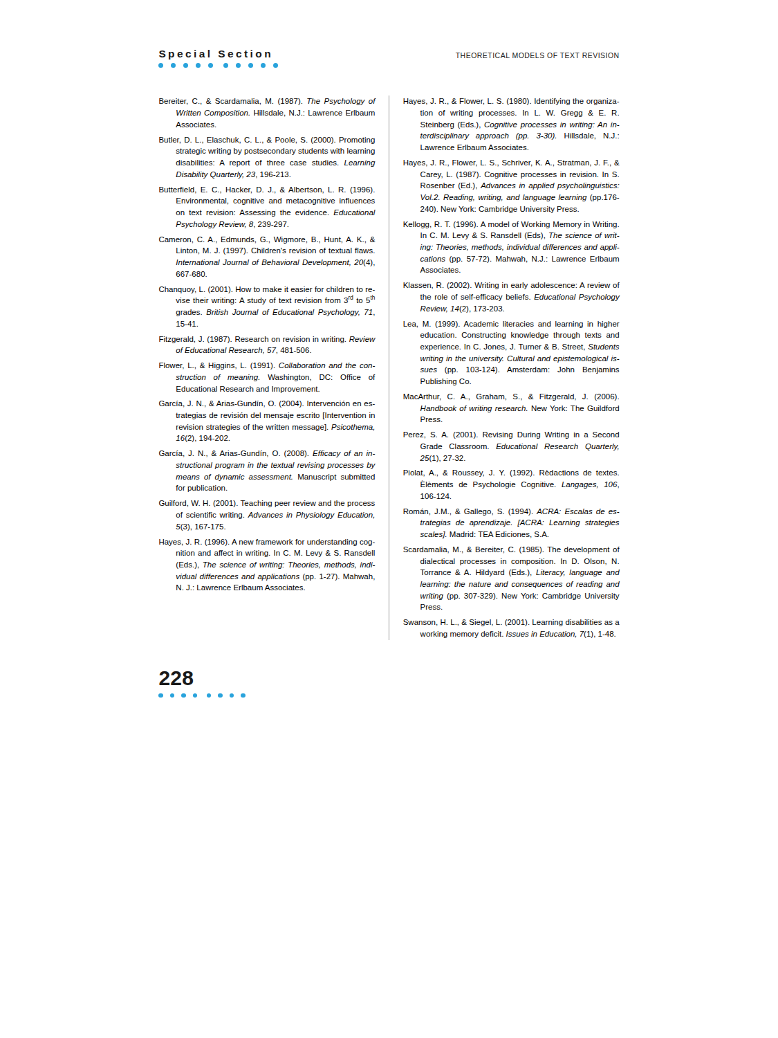Special Section
Theoretical models of text revision
Bereiter, C., & Scardamalia, M. (1987). The Psychology of Written Composition. Hillsdale, N.J.: Lawrence Erlbaum Associates.
Butler, D. L., Elaschuk, C. L., & Poole, S. (2000). Promoting strategic writing by postsecondary students with learning disabilities: A report of three case studies. Learning Disability Quarterly, 23, 196-213.
Butterfield, E. C., Hacker, D. J., & Albertson, L. R. (1996). Environmental, cognitive and metacognitive influences on text revision: Assessing the evidence. Educational Psychology Review, 8, 239-297.
Cameron, C. A., Edmunds, G., Wigmore, B., Hunt, A. K., & Linton, M. J. (1997). Children's revision of textual flaws. International Journal of Behavioral Development, 20(4), 667-680.
Chanquoy, L. (2001). How to make it easier for children to revise their writing: A study of text revision from 3rd to 5th grades. British Journal of Educational Psychology, 71, 15-41.
Fitzgerald, J. (1987). Research on revision in writing. Review of Educational Research, 57, 481-506.
Flower, L., & Higgins, L. (1991). Collaboration and the construction of meaning. Washington, DC: Office of Educational Research and Improvement.
García, J. N., & Arias-Gundín, O. (2004). Intervención en estrategias de revisión del mensaje escrito [Intervention in revision strategies of the written message]. Psicothema, 16(2), 194-202.
García, J. N., & Arias-Gundín, O. (2008). Efficacy of an instructional program in the textual revising processes by means of dynamic assessment. Manuscript submitted for publication.
Guilford, W. H. (2001). Teaching peer review and the process of scientific writing. Advances in Physiology Education, 5(3), 167-175.
Hayes, J. R. (1996). A new framework for understanding cognition and affect in writing. In C. M. Levy & S. Ransdell (Eds.), The science of writing: Theories, methods, individual differences and applications (pp. 1-27). Mahwah, N. J.: Lawrence Erlbaum Associates.
Hayes, J. R., & Flower, L. S. (1980). Identifying the organization of writing processes. In L. W. Gregg & E. R. Steinberg (Eds.), Cognitive processes in writing: An interdisciplinary approach (pp. 3-30). Hillsdale, N.J.: Lawrence Erlbaum Associates.
Hayes, J. R., Flower, L. S., Schriver, K. A., Stratman, J. F., & Carey, L. (1987). Cognitive processes in revision. In S. Rosenber (Ed.), Advances in applied psycholinguistics: Vol.2. Reading, writing, and language learning (pp.176-240). New York: Cambridge University Press.
Kellogg, R. T. (1996). A model of Working Memory in Writing. In C. M. Levy & S. Ransdell (Eds), The science of writing: Theories, methods, individual differences and applications (pp. 57-72). Mahwah, N.J.: Lawrence Erlbaum Associates.
Klassen, R. (2002). Writing in early adolescence: A review of the role of self-efficacy beliefs. Educational Psychology Review, 14(2), 173-203.
Lea, M. (1999). Academic literacies and learning in higher education. Constructing knowledge through texts and experience. In C. Jones, J. Turner & B. Street, Students writing in the university. Cultural and epistemological issues (pp. 103-124). Amsterdam: John Benjamins Publishing Co.
MacArthur, C. A., Graham, S., & Fitzgerald, J. (2006). Handbook of writing research. New York: The Guildford Press.
Perez, S. A. (2001). Revising During Writing in a Second Grade Classroom. Educational Research Quarterly, 25(1), 27-32.
Piolat, A., & Roussey, J. Y. (1992). Rèdactions de textes. Èlèments de Psychologie Cognitive. Langages, 106, 106-124.
Román, J.M., & Gallego, S. (1994). ACRA: Escalas de estrategias de aprendizaje. [ACRA: Learning strategies scales]. Madrid: TEA Ediciones, S.A.
Scardamalia, M., & Bereiter, C. (1985). The development of dialectical processes in composition. In D. Olson, N. Torrance & A. Hildyard (Eds.), Literacy, language and learning: the nature and consequences of reading and writing (pp. 307-329). New York: Cambridge University Press.
Swanson, H. L., & Siegel, L. (2001). Learning disabilities as a working memory deficit. Issues in Education, 7(1), 1-48.
228